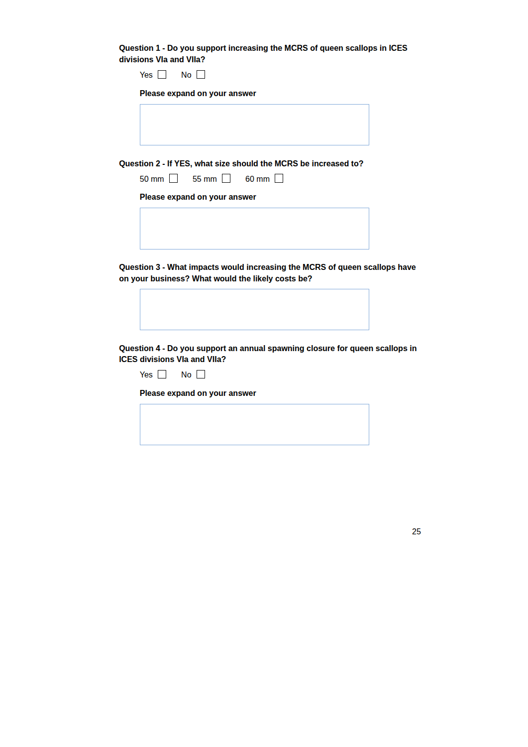Question 1 - Do you support increasing the MCRS of queen scallops in ICES divisions VIa and VIIa?
Yes No
Please expand on your answer
Question 2 - If YES, what size should the MCRS be increased to?
50 mm 55 mm 60 mm
Please expand on your answer
Question 3 - What impacts would increasing the MCRS of queen scallops have on your business? What would the likely costs be?
Question 4 - Do you support an annual spawning closure for queen scallops in ICES divisions VIa and VIIa?
Yes No
Please expand on your answer
25